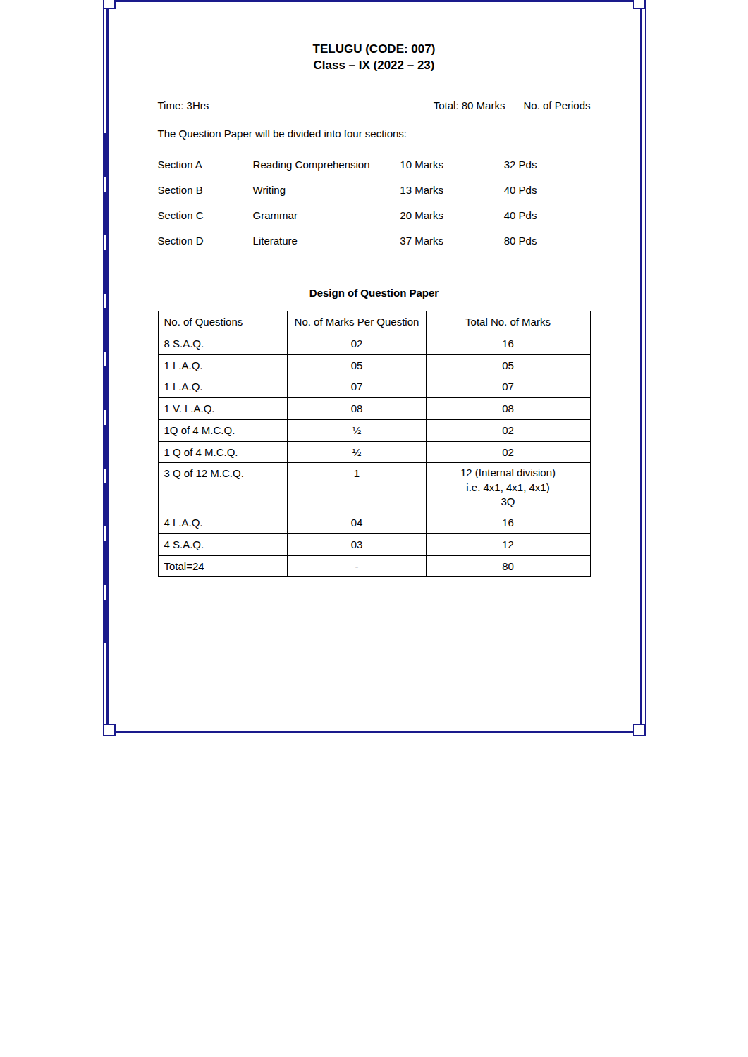TELUGU (CODE: 007)Class – IX (2022 – 23)
Time: 3Hrs
Total: 80 Marks No. of Periods
The Question Paper will be divided into four sections:
| Section A | Reading Comprehension | 10 Marks | 32 Pds |
| Section B | Writing | 13 Marks | 40 Pds |
| Section C | Grammar | 20 Marks | 40 Pds |
| Section D | Literature | 37 Marks | 80 Pds |
Design of Question Paper
| No. of Questions | No. of Marks Per Question | Total No. of Marks |
| --- | --- | --- |
| 8 S.A.Q. | 02 | 16 |
| 1 L.A.Q. | 05 | 05 |
| 1 L.A.Q. | 07 | 07 |
| 1 V. L.A.Q. | 08 | 08 |
| 1Q of 4 M.C.Q. | ½ | 02 |
| 1 Q of 4 M.C.Q. | ½ | 02 |
| 3 Q of 12 M.C.Q. | 1 | 12 (Internal division) i.e. 4x1, 4x1, 4x1) 3Q |
| 4 L.A.Q. | 04 | 16 |
| 4 S.A.Q. | 03 | 12 |
| Total=24 | - | 80 |